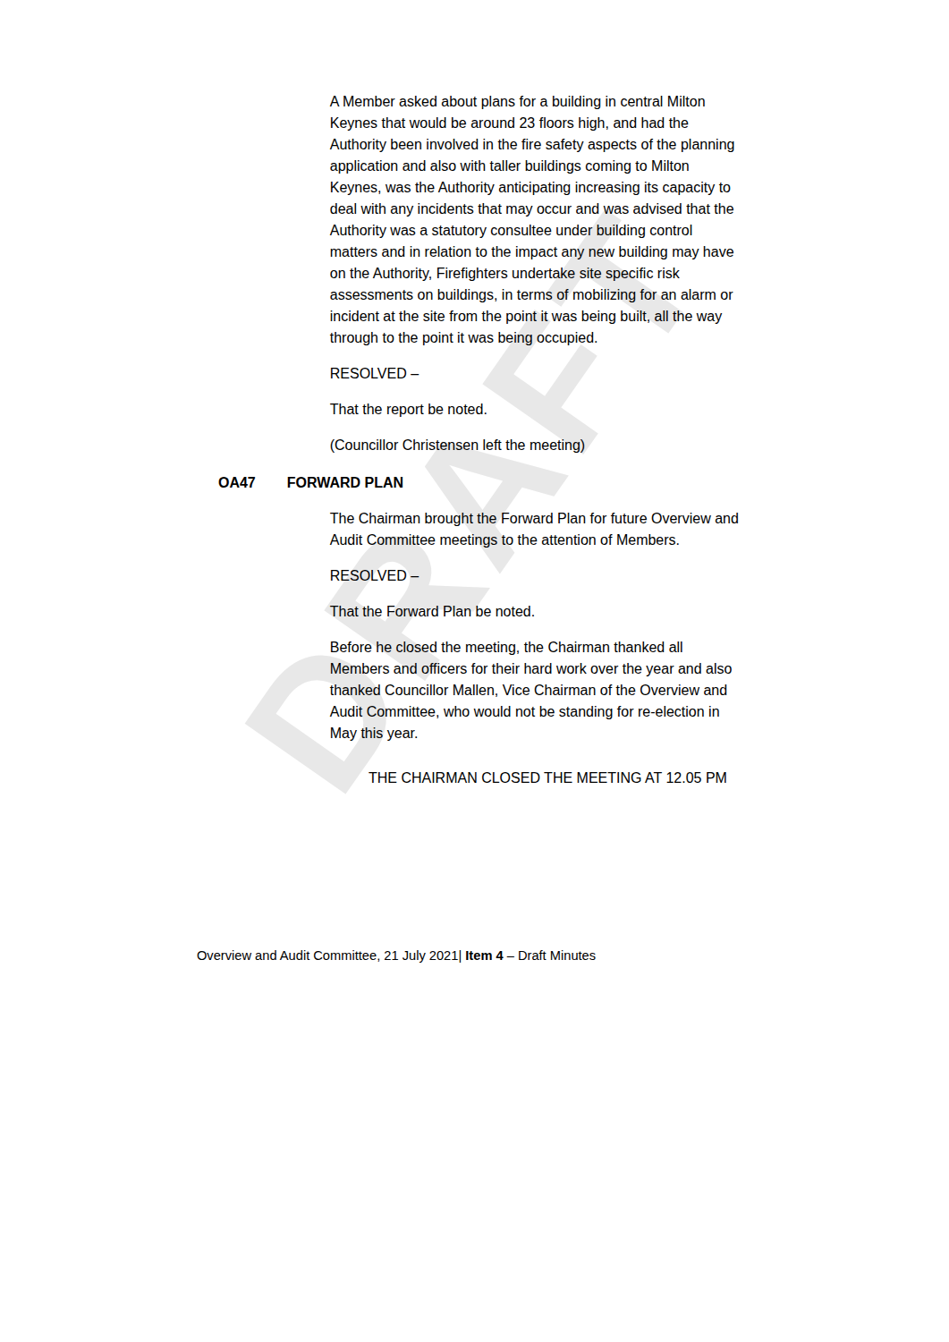DRAFT
A Member asked about plans for a building in central Milton Keynes that would be around 23 floors high, and had the Authority been involved in the fire safety aspects of the planning application and also with taller buildings coming to Milton Keynes, was the Authority anticipating increasing its capacity to deal with any incidents that may occur and was advised that the Authority was a statutory consultee under building control matters and in relation to the impact any new building may have on the Authority, Firefighters undertake site specific risk assessments on buildings, in terms of mobilizing for an alarm or incident at the site from the point it was being built, all the way through to the point it was being occupied.
RESOLVED –
That the report be noted.
(Councillor Christensen left the meeting)
OA47
FORWARD PLAN
The Chairman brought the Forward Plan for future Overview and Audit Committee meetings to the attention of Members.
RESOLVED –
That the Forward Plan be noted.
Before he closed the meeting, the Chairman thanked all Members and officers for their hard work over the year and also thanked Councillor Mallen, Vice Chairman of the Overview and Audit Committee, who would not be standing for re-election in May this year.
THE CHAIRMAN CLOSED THE MEETING AT 12.05 PM
Overview and Audit Committee, 21 July 2021| Item 4 – Draft Minutes